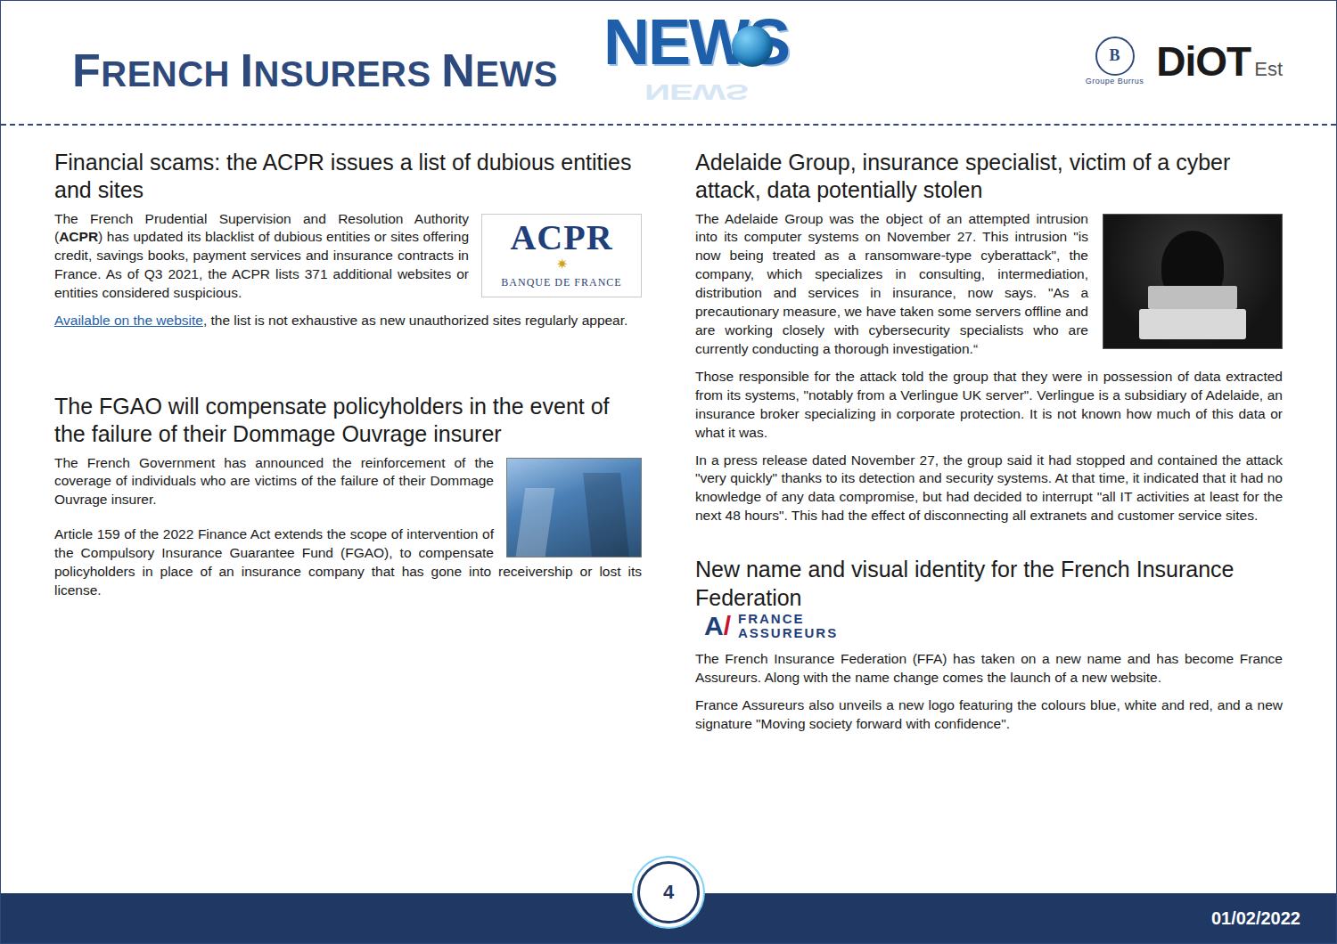FRENCH INSURERS NEWS
NEWS
NEWS
B
Groupe Burrus
DiOT Est
Financial scams: the ACPR issues a list of dubious entities and sites
ACPR
✷
BANQUE DE FRANCE
The French Prudential Supervision and Resolution Authority (ACPR) has updated its blacklist of dubious entities or sites offering credit, savings books, payment services and insurance contracts in France. As of Q3 2021, the ACPR lists 371 additional websites or entities considered suspicious.
Available on the website, the list is not exhaustive as new unauthorized sites regularly appear.
The FGAO will compensate policyholders in the event of the failure of their Dommage Ouvrage insurer
The French Government has announced the reinforcement of the coverage of individuals who are victims of the failure of their Dommage Ouvrage insurer.
Article 159 of the 2022 Finance Act extends the scope of intervention of the Compulsory Insurance Guarantee Fund (FGAO), to compensate policyholders in place of an insurance company that has gone into receivership or lost its license.
Adelaide Group, insurance specialist, victim of a cyber attack, data potentially stolen
The Adelaide Group was the object of an attempted intrusion into its computer systems on November 27. This intrusion "is now being treated as a ransomware-type cyberattack", the company, which specializes in consulting, intermediation, distribution and services in insurance, now says. "As a precautionary measure, we have taken some servers offline and are working closely with cybersecurity specialists who are currently conducting a thorough investigation.“
Those responsible for the attack told the group that they were in possession of data extracted from its systems, "notably from a Verlingue UK server". Verlingue is a subsidiary of Adelaide, an insurance broker specializing in corporate protection. It is not known how much of this data or what it was.
In a press release dated November 27, the group said it had stopped and contained the attack "very quickly" thanks to its detection and security systems. At that time, it indicated that it had no knowledge of any data compromise, but had decided to interrupt "all IT activities at least for the next 48 hours". This had the effect of disconnecting all extranets and customer service sites.
New name and visual identity for the French Insurance Federation
A/
FRANCE
ASSUREURS
The French Insurance Federation (FFA) has taken on a new name and has become France Assureurs. Along with the name change comes the launch of a new website.
France Assureurs also unveils a new logo featuring the colours blue, white and red, and a new signature "Moving society forward with confidence".
4
01/02/2022